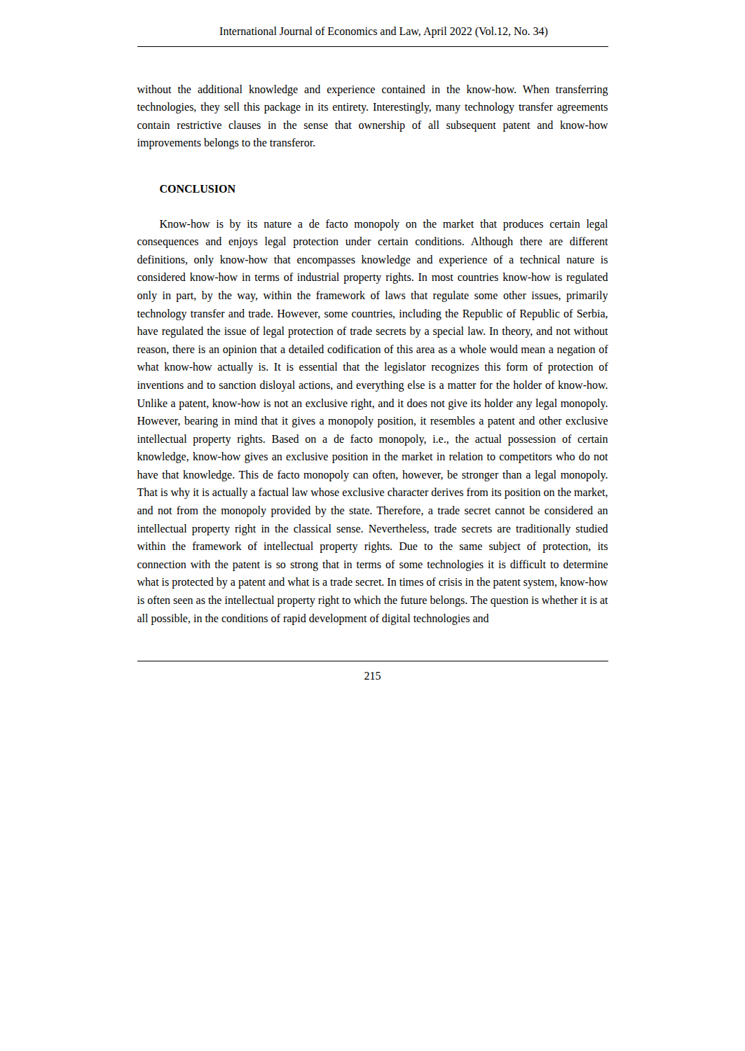International Journal of Economics and Law, April 2022 (Vol.12, No. 34)
without the additional knowledge and experience contained in the know-how. When transferring technologies, they sell this package in its entirety. Interestingly, many technology transfer agreements contain restrictive clauses in the sense that ownership of all subsequent patent and know-how improvements belongs to the transferor.
Conclusion
Know-how is by its nature a de facto monopoly on the market that produces certain legal consequences and enjoys legal protection under certain conditions. Although there are different definitions, only know-how that encompasses knowledge and experience of a technical nature is considered know-how in terms of industrial property rights. In most countries know-how is regulated only in part, by the way, within the framework of laws that regulate some other issues, primarily technology transfer and trade. However, some countries, including the Republic of Republic of Serbia, have regulated the issue of legal protection of trade secrets by a special law. In theory, and not without reason, there is an opinion that a detailed codification of this area as a whole would mean a negation of what know-how actually is. It is essential that the legislator recognizes this form of protection of inventions and to sanction disloyal actions, and everything else is a matter for the holder of know-how. Unlike a patent, know-how is not an exclusive right, and it does not give its holder any legal monopoly. However, bearing in mind that it gives a monopoly position, it resembles a patent and other exclusive intellectual property rights. Based on a de facto monopoly, i.e., the actual possession of certain knowledge, know-how gives an exclusive position in the market in relation to competitors who do not have that knowledge. This de facto monopoly can often, however, be stronger than a legal monopoly. That is why it is actually a factual law whose exclusive character derives from its position on the market, and not from the monopoly provided by the state. Therefore, a trade secret cannot be considered an intellectual property right in the classical sense. Nevertheless, trade secrets are traditionally studied within the framework of intellectual property rights. Due to the same subject of protection, its connection with the patent is so strong that in terms of some technologies it is difficult to determine what is protected by a patent and what is a trade secret. In times of crisis in the patent system, know-how is often seen as the intellectual property right to which the future belongs. The question is whether it is at all possible, in the conditions of rapid development of digital technologies and
215